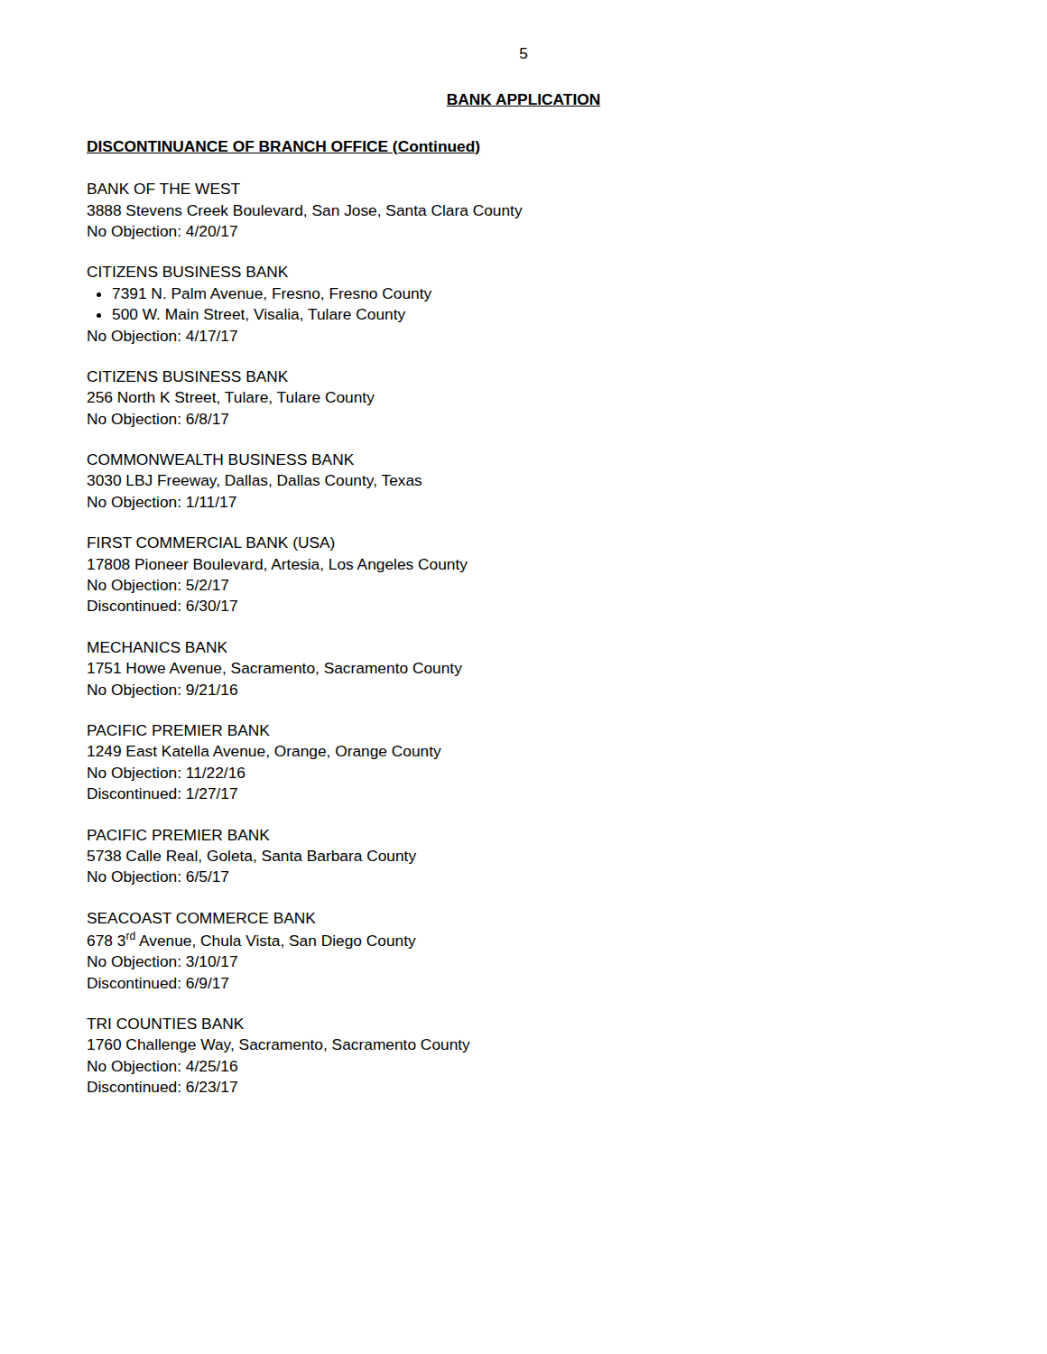5
BANK APPLICATION
DISCONTINUANCE OF BRANCH OFFICE (Continued)
BANK OF THE WEST
3888 Stevens Creek Boulevard, San Jose, Santa Clara County
No Objection: 4/20/17
CITIZENS BUSINESS BANK
7391 N. Palm Avenue, Fresno, Fresno County
500 W. Main Street, Visalia, Tulare County
No Objection: 4/17/17
CITIZENS BUSINESS BANK
256 North K Street, Tulare, Tulare County
No Objection: 6/8/17
COMMONWEALTH BUSINESS BANK
3030 LBJ Freeway, Dallas, Dallas County, Texas
No Objection: 1/11/17
FIRST COMMERCIAL BANK (USA)
17808 Pioneer Boulevard, Artesia, Los Angeles County
No Objection: 5/2/17
Discontinued: 6/30/17
MECHANICS BANK
1751 Howe Avenue, Sacramento, Sacramento County
No Objection: 9/21/16
PACIFIC PREMIER BANK
1249 East Katella Avenue, Orange, Orange County
No Objection: 11/22/16
Discontinued: 1/27/17
PACIFIC PREMIER BANK
5738 Calle Real, Goleta, Santa Barbara County
No Objection: 6/5/17
SEACOAST COMMERCE BANK
678 3rd Avenue, Chula Vista, San Diego County
No Objection: 3/10/17
Discontinued: 6/9/17
TRI COUNTIES BANK
1760 Challenge Way, Sacramento, Sacramento County
No Objection: 4/25/16
Discontinued: 6/23/17